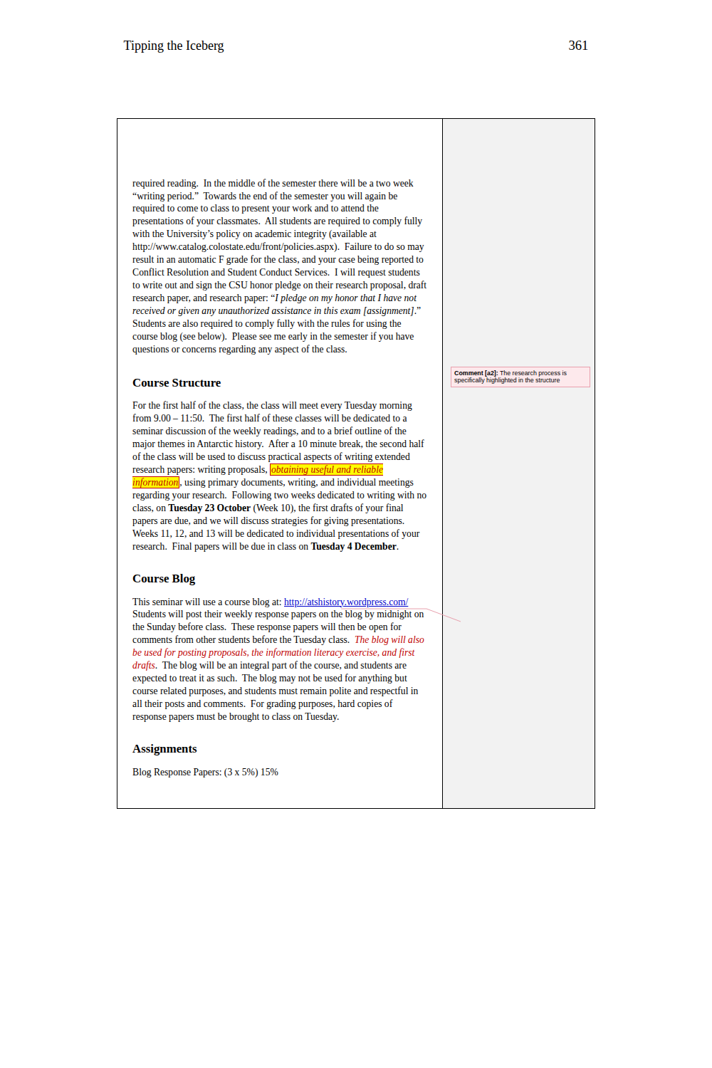Tipping the Iceberg 361
required reading. In the middle of the semester there will be a two week “writing period.” Towards the end of the semester you will again be required to come to class to present your work and to attend the presentations of your classmates. All students are required to comply fully with the University’s policy on academic integrity (available at http://www.catalog.colostate.edu/front/policies.aspx). Failure to do so may result in an automatic F grade for the class, and your case being reported to Conflict Resolution and Student Conduct Services. I will request students to write out and sign the CSU honor pledge on their research proposal, draft research paper, and research paper: “I pledge on my honor that I have not received or given any unauthorized assistance in this exam [assignment].” Students are also required to comply fully with the rules for using the course blog (see below). Please see me early in the semester if you have questions or concerns regarding any aspect of the class.
Course Structure
For the first half of the class, the class will meet every Tuesday morning from 9.00 – 11:50. The first half of these classes will be dedicated to a seminar discussion of the weekly readings, and to a brief outline of the major themes in Antarctic history. After a 10 minute break, the second half of the class will be used to discuss practical aspects of writing extended research papers: writing proposals, obtaining useful and reliable information, using primary documents, writing, and individual meetings regarding your research. Following two weeks dedicated to writing with no class, on Tuesday 23 October (Week 10), the first drafts of your final papers are due, and we will discuss strategies for giving presentations. Weeks 11, 12, and 13 will be dedicated to individual presentations of your research. Final papers will be due in class on Tuesday 4 December.
Course Blog
This seminar will use a course blog at: http://atshistory.wordpress.com/
Students will post their weekly response papers on the blog by midnight on the Sunday before class. These response papers will then be open for comments from other students before the Tuesday class. The blog will also be used for posting proposals, the information literacy exercise, and first drafts. The blog will be an integral part of the course, and students are expected to treat it as such. The blog may not be used for anything but course related purposes, and students must remain polite and respectful in all their posts and comments. For grading purposes, hard copies of response papers must be brought to class on Tuesday.
Assignments
Blog Response Papers: (3 x 5%) 15%
Comment [a2]: The research process is specifically highlighted in the structure